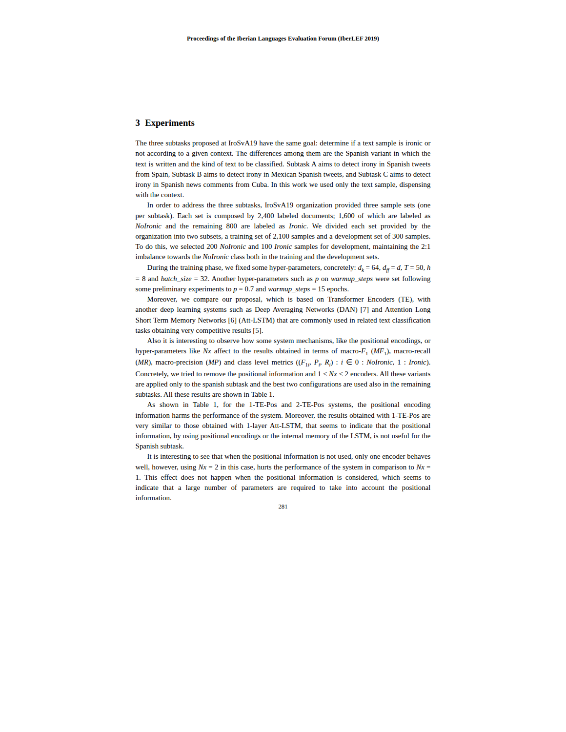Proceedings of the Iberian Languages Evaluation Forum (IberLEF 2019)
3 Experiments
The three subtasks proposed at IroSvA19 have the same goal: determine if a text sample is ironic or not according to a given context. The differences among them are the Spanish variant in which the text is written and the kind of text to be classified. Subtask A aims to detect irony in Spanish tweets from Spain, Subtask B aims to detect irony in Mexican Spanish tweets, and Subtask C aims to detect irony in Spanish news comments from Cuba. In this work we used only the text sample, dispensing with the context.
In order to address the three subtasks, IroSvA19 organization provided three sample sets (one per subtask). Each set is composed by 2,400 labeled documents; 1,600 of which are labeled as NoIronic and the remaining 800 are labeled as Ironic. We divided each set provided by the organization into two subsets, a training set of 2,100 samples and a development set of 300 samples. To do this, we selected 200 NoIronic and 100 Ironic samples for development, maintaining the 2:1 imbalance towards the NoIronic class both in the training and the development sets.
During the training phase, we fixed some hyper-parameters, concretely: dk = 64, dff = d, T = 50, h = 8 and batch_size = 32. Another hyper-parameters such as p on warmup_steps were set following some preliminary experiments to p = 0.7 and warmup_steps = 15 epochs.
Moreover, we compare our proposal, which is based on Transformer Encoders (TE), with another deep learning systems such as Deep Averaging Networks (DAN) [7] and Attention Long Short Term Memory Networks [6] (Att-LSTM) that are commonly used in related text classification tasks obtaining very competitive results [5].
Also it is interesting to observe how some system mechanisms, like the positional encodings, or hyper-parameters like Nx affect to the results obtained in terms of macro-F1 (MF1), macro-recall (MR), macro-precision (MP) and class level metrics ((F1i, Pi, Ri) : i ∈ 0 : NoIronic, 1 : Ironic). Concretely, we tried to remove the positional information and 1 ≤ Nx ≤ 2 encoders. All these variants are applied only to the spanish subtask and the best two configurations are used also in the remaining subtasks. All these results are shown in Table 1.
As shown in Table 1, for the 1-TE-Pos and 2-TE-Pos systems, the positional encoding information harms the performance of the system. Moreover, the results obtained with 1-TE-Pos are very similar to those obtained with 1-layer Att-LSTM, that seems to indicate that the positional information, by using positional encodings or the internal memory of the LSTM, is not useful for the Spanish subtask.
It is interesting to see that when the positional information is not used, only one encoder behaves well, however, using Nx = 2 in this case, hurts the performance of the system in comparison to Nx = 1. This effect does not happen when the positional information is considered, which seems to indicate that a large number of parameters are required to take into account the positional information.
281